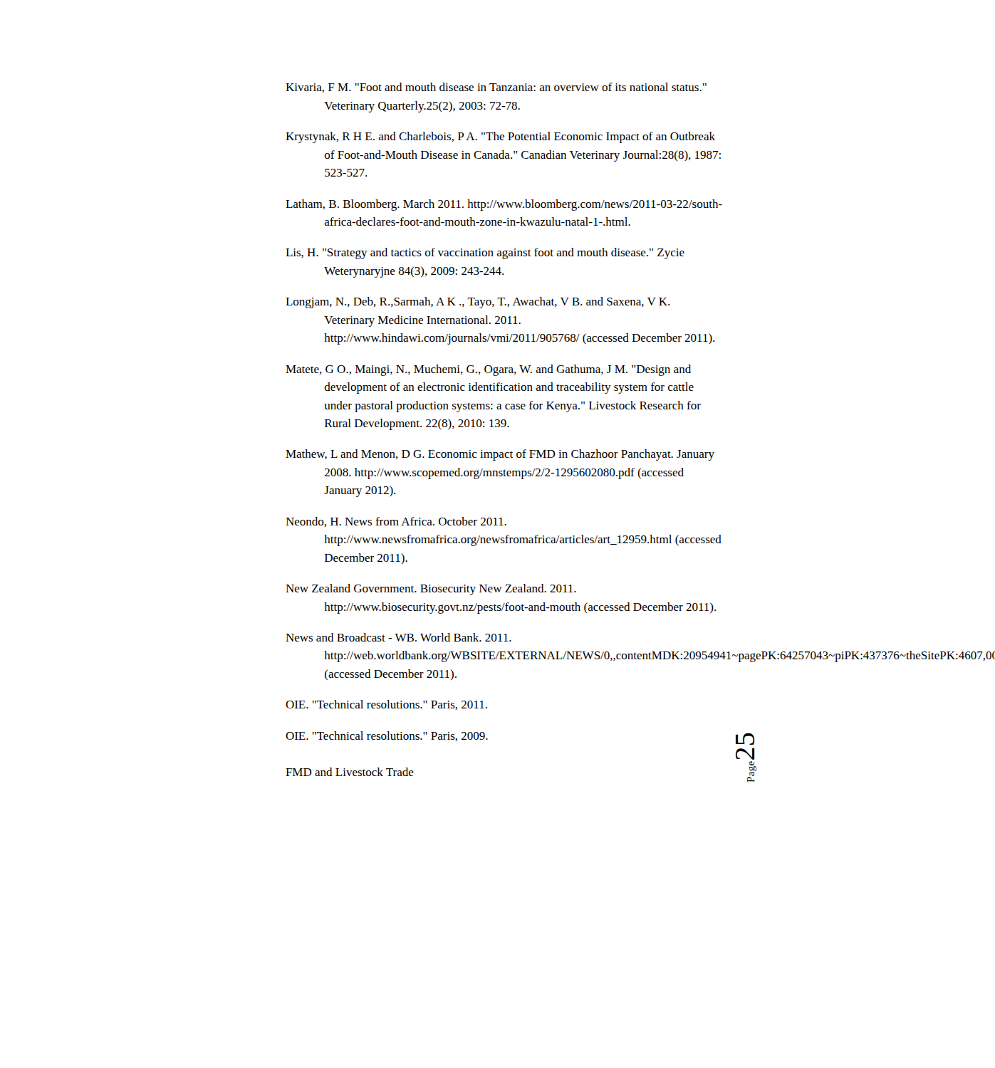Kivaria, F M. "Foot and mouth disease in Tanzania: an overview of its national status." Veterinary Quarterly.25(2), 2003: 72-78.
Krystynak, R H E. and Charlebois, P A. "The Potential Economic Impact of an Outbreak of Foot-and-Mouth Disease in Canada." Canadian Veterinary Journal:28(8), 1987: 523-527.
Latham, B. Bloomberg. March 2011. http://www.bloomberg.com/news/2011-03-22/south-africa-declares-foot-and-mouth-zone-in-kwazulu-natal-1-.html.
Lis, H. "Strategy and tactics of vaccination against foot and mouth disease." Zycie Weterynaryjne 84(3), 2009: 243-244.
Longjam, N., Deb, R.,Sarmah, A K ., Tayo, T., Awachat, V B. and Saxena, V K. Veterinary Medicine International. 2011. http://www.hindawi.com/journals/vmi/2011/905768/ (accessed December 2011).
Matete, G O., Maingi, N., Muchemi, G., Ogara, W. and Gathuma, J M. "Design and development of an electronic identification and traceability system for cattle under pastoral production systems: a case for Kenya." Livestock Research for Rural Development. 22(8), 2010: 139.
Mathew, L and Menon, D G. Economic impact of FMD in Chazhoor Panchayat. January 2008. http://www.scopemed.org/mnstemps/2/2-1295602080.pdf (accessed January 2012).
Neondo, H. News from Africa. October 2011. http://www.newsfromafrica.org/newsfromafrica/articles/art_12959.html (accessed December 2011).
New Zealand Government. Biosecurity New Zealand. 2011. http://www.biosecurity.govt.nz/pests/foot-and-mouth (accessed December 2011).
News and Broadcast - WB. World Bank. 2011. http://web.worldbank.org/WBSITE/EXTERNAL/NEWS/0,,contentMDK:20954941~pagePK:64257043~piPK:437376~theSitePK:4607,00.html (accessed December 2011).
OIE. "Technical resolutions." Paris, 2011.
OIE. "Technical resolutions." Paris, 2009.
Page25
FMD and Livestock Trade